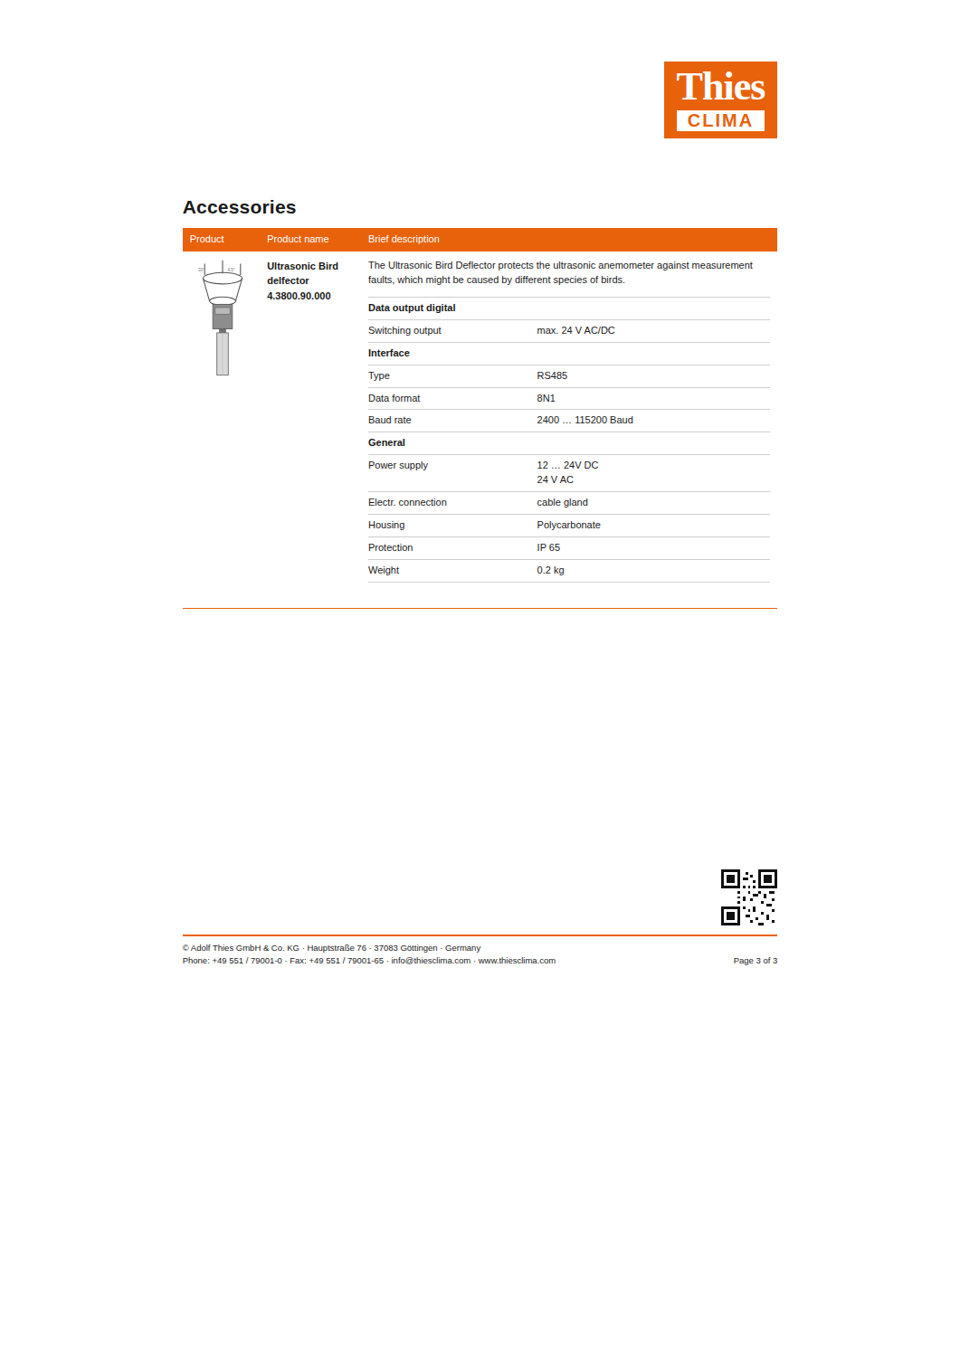Thies CLIMA
Accessories
| Product | Product name | Brief description |
| --- | --- | --- |
| 30° 4,5° | Ultrasonic Bird delfector 4.3800.90.000 | The Ultrasonic Bird Deflector protects the ultrasonic anemometer against measurement faults, which might be caused by different species of birds. / Data output digital / / Switching output / max. 24 V AC/DC / / Interface / / Type / RS485 / / Data format / 8N1 / / Baud rate / 2400 … 115200 Baud / / General / / Power supply / 12 … 24V DC 24 V AC / / Electr. connection / cable gland / / Housing / Polycarbonate / / Protection / IP 65 / / Weight / 0.2 kg / |
© Adolf Thies GmbH & Co. KG · Hauptstraße 76 · 37083 Göttingen · Germany
Phone: +49 551 / 79001-0 · Fax: +49 551 / 79001-65 · info@thiesclima.com · www.thiesclima.com
Page 3 of 3